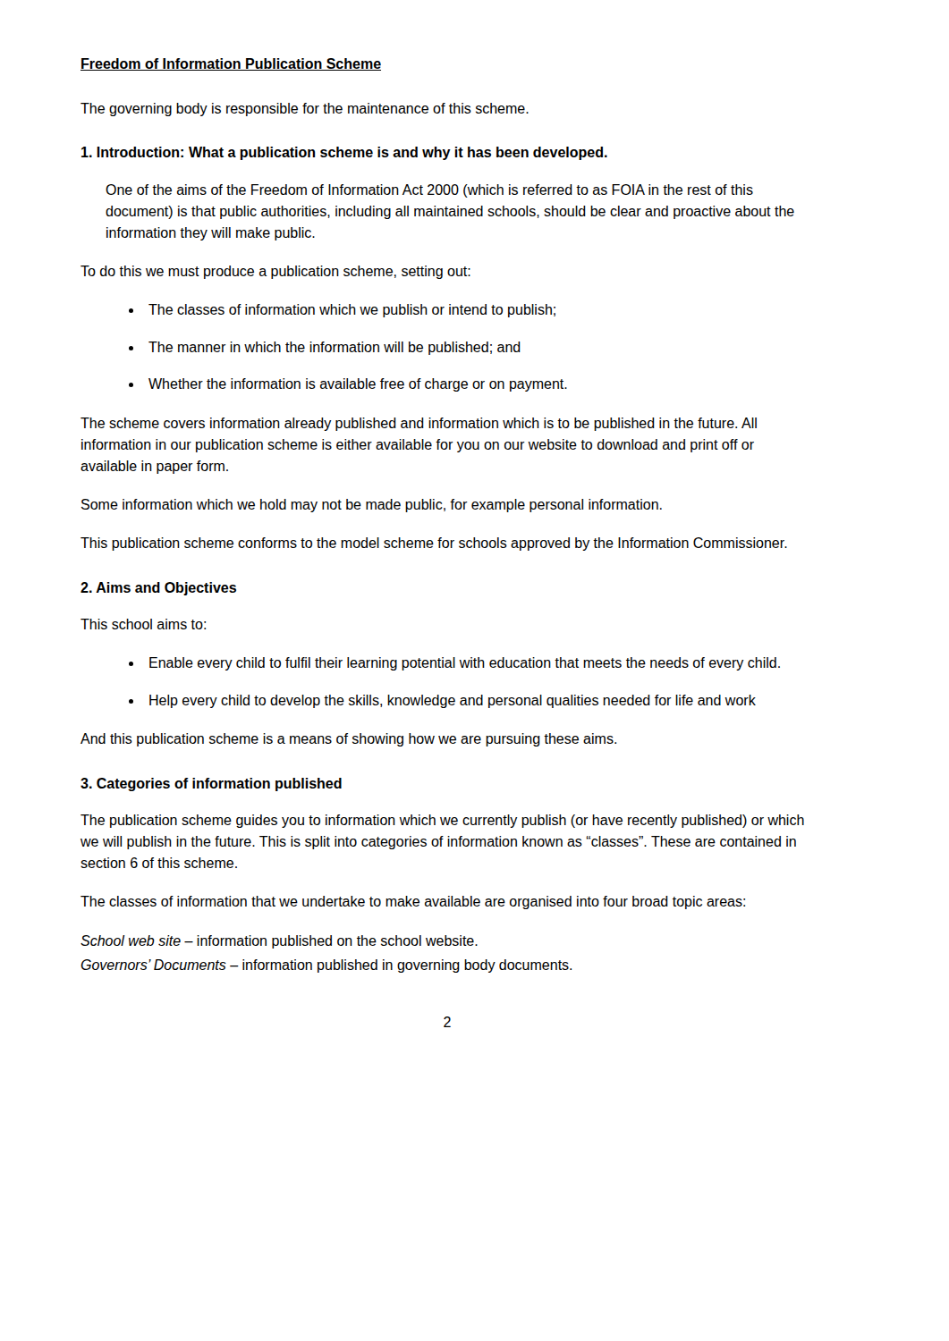Freedom of Information Publication Scheme
The governing body is responsible for the maintenance of this scheme.
1. Introduction: What a publication scheme is and why it has been developed.
One of the aims of the Freedom of Information Act 2000 (which is referred to as FOIA in the rest of this document) is that public authorities, including all maintained schools, should be clear and proactive about the information they will make public.
To do this we must produce a publication scheme, setting out:
The classes of information which we publish or intend to publish;
The manner in which the information will be published; and
Whether the information is available free of charge or on payment.
The scheme covers information already published and information which is to be published in the future. All information in our publication scheme is either available for you on our website to download and print off or available in paper form.
Some information which we hold may not be made public, for example personal information.
This publication scheme conforms to the model scheme for schools approved by the Information Commissioner.
2. Aims and Objectives
This school aims to:
Enable every child to fulfil their learning potential with education that meets the needs of every child.
Help every child to develop the skills, knowledge and personal qualities needed for life and work
And this publication scheme is a means of showing how we are pursuing these aims.
3. Categories of information published
The publication scheme guides you to information which we currently publish (or have recently published) or which we will publish in the future. This is split into categories of information known as “classes”. These are contained in section 6 of this scheme.
The classes of information that we undertake to make available are organised into four broad topic areas:
School web site – information published on the school website.
Governors’ Documents – information published in governing body documents.
2